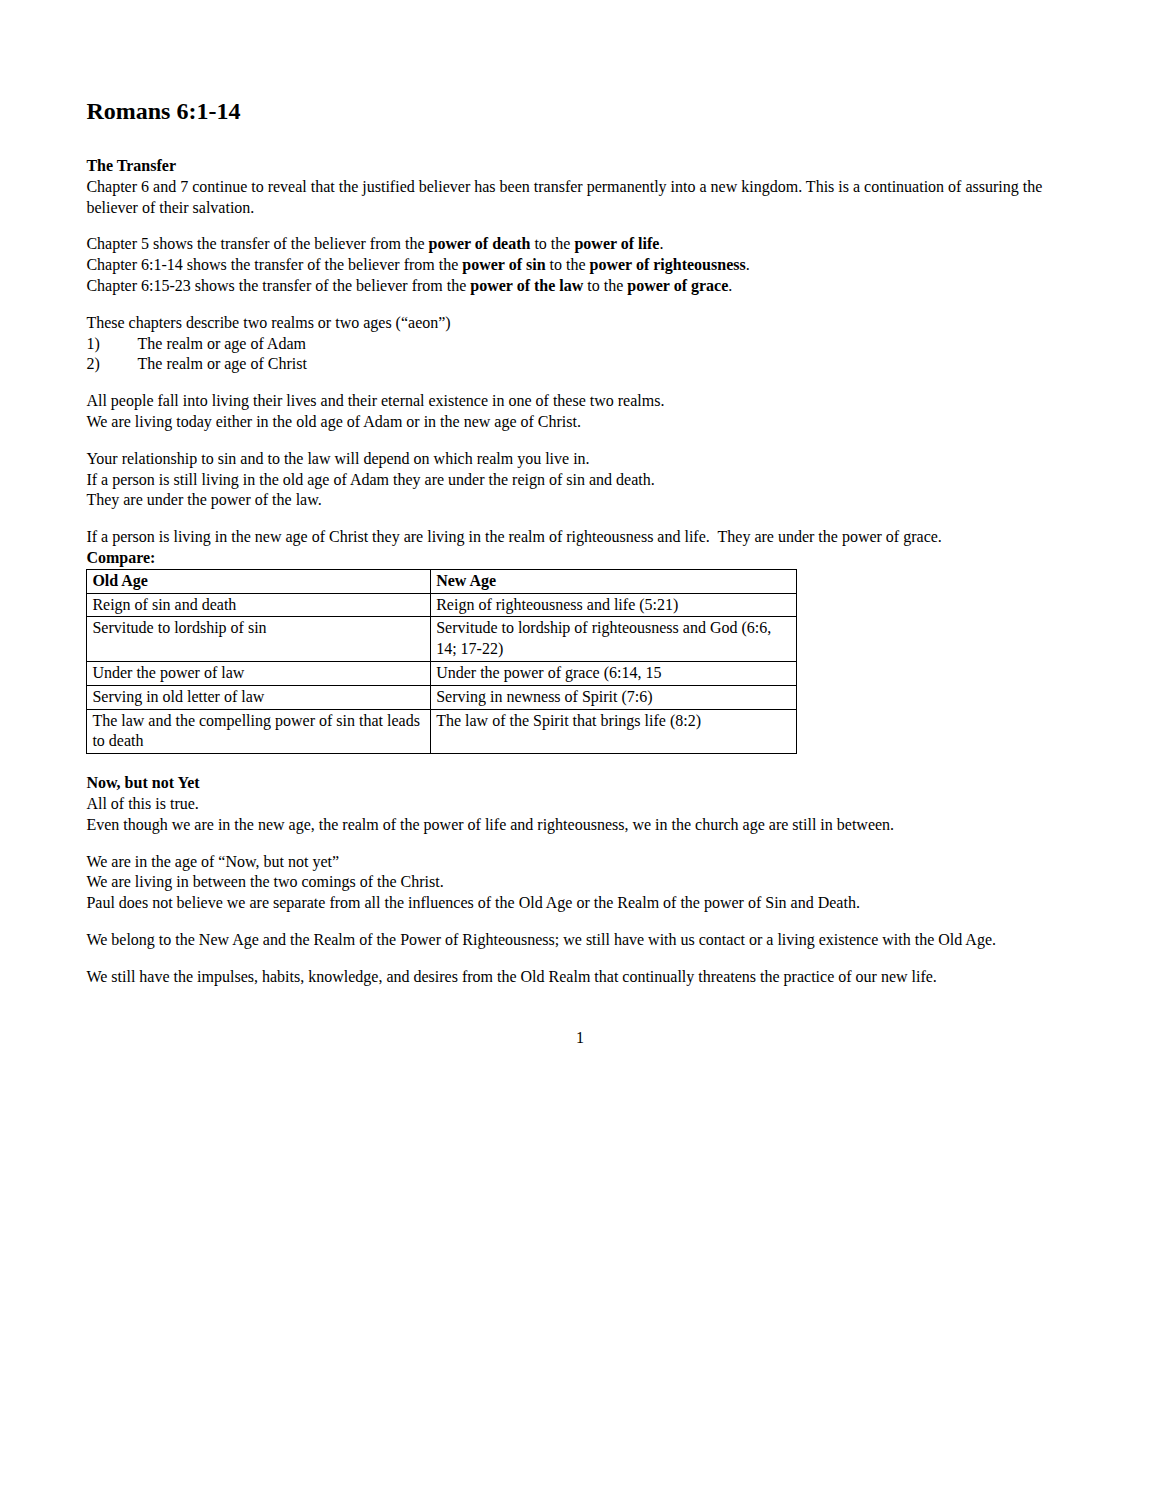Romans 6:1-14
The Transfer
Chapter 6 and 7 continue to reveal that the justified believer has been transfer permanently into a new kingdom. This is a continuation of assuring the believer of their salvation.
Chapter 5 shows the transfer of the believer from the power of death to the power of life.
Chapter 6:1-14 shows the transfer of the believer from the power of sin to the power of righteousness.
Chapter 6:15-23 shows the transfer of the believer from the power of the law to the power of grace.
These chapters describe two realms or two ages (“aeon”)
1) The realm or age of Adam
2) The realm or age of Christ
All people fall into living their lives and their eternal existence in one of these two realms.
We are living today either in the old age of Adam or in the new age of Christ.
Your relationship to sin and to the law will depend on which realm you live in.
If a person is still living in the old age of Adam they are under the reign of sin and death.
They are under the power of the law.
If a person is living in the new age of Christ they are living in the realm of righteousness and life. They are under the power of grace.
Compare:
| Old Age | New Age |
| --- | --- |
| Reign of sin and death | Reign of righteousness and life (5:21) |
| Servitude to lordship of sin | Servitude to lordship of righteousness and God (6:6, 14; 17-22) |
| Under the power of law | Under the power of grace (6:14, 15 |
| Serving in old letter of law | Serving in newness of Spirit (7:6) |
| The law and the compelling power of sin that leads to death | The law of the Spirit that brings life (8:2) |
Now, but not Yet
All of this is true.
Even though we are in the new age, the realm of the power of life and righteousness, we in the church age are still in between.
We are in the age of “Now, but not yet”
We are living in between the two comings of the Christ.
Paul does not believe we are separate from all the influences of the Old Age or the Realm of the power of Sin and Death.
We belong to the New Age and the Realm of the Power of Righteousness; we still have with us contact or a living existence with the Old Age.
We still have the impulses, habits, knowledge, and desires from the Old Realm that continually threatens the practice of our new life.
1